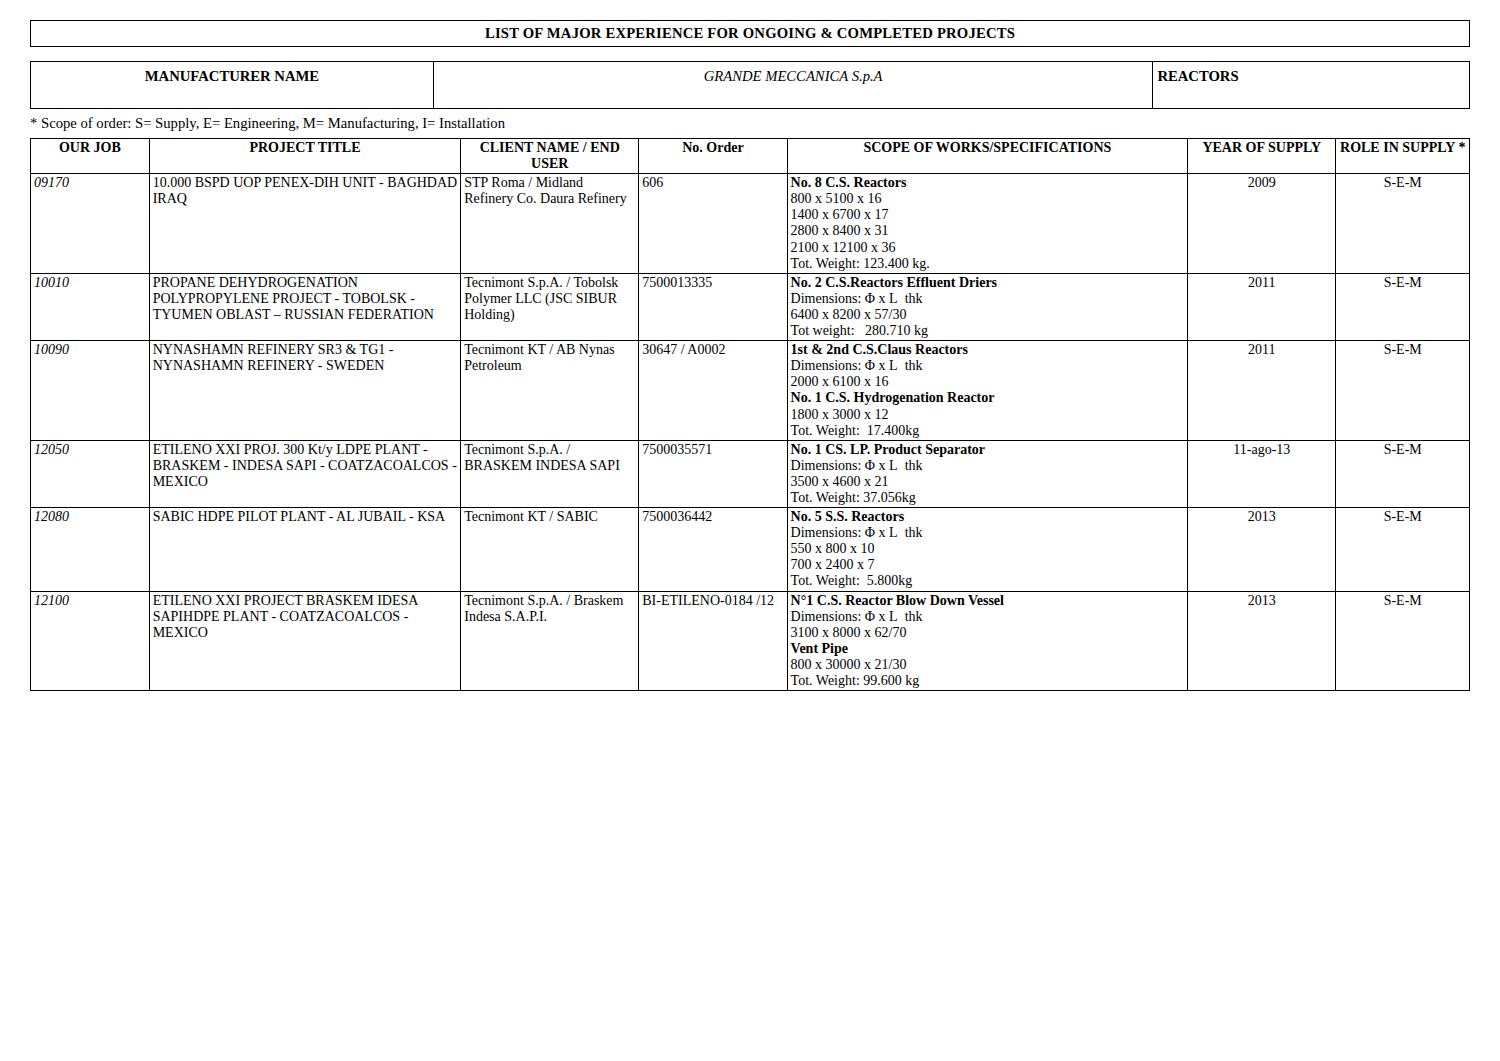LIST OF MAJOR EXPERIENCE FOR ONGOING & COMPLETED PROJECTS
| MANUFACTURER NAME | GRANDE MECCANICA S.p.A | REACTORS |
* Scope of order: S= Supply, E= Engineering, M= Manufacturing, I= Installation
| OUR JOB | PROJECT TITLE | CLIENT NAME / END USER | No. Order | SCOPE OF WORKS/SPECIFICATIONS | YEAR OF SUPPLY | ROLE IN SUPPLY * |
| --- | --- | --- | --- | --- | --- | --- |
| 09170 | 10.000 BSPD UOP PENEX-DIH UNIT - BAGHDAD IRAQ | STP Roma / Midland Refinery Co. Daura Refinery | 606 | No. 8 C.S. Reactors 800 x 5100 x 16 1400 x 6700 x 17 2800 x 8400 x 31 2100 x 12100 x 36 Tot. Weight: 123.400 kg. | 2009 | S-E-M |
| 10010 | PROPANE DEHYDROGENATION POLYPROPYLENE PROJECT - TOBOLSK - TYUMEN OBLAST – RUSSIAN FEDERATION | Tecnimont S.p.A. / Tobolsk Polymer LLC (JSC SIBUR Holding) | 7500013335 | No. 2 C.S.Reactors Effluent Driers Dimensions: Φ x L thk 6400 x 8200 x 57/30 Tot weight: 280.710 kg | 2011 | S-E-M |
| 10090 | NYNASHAMN REFINERY SR3 & TG1 - NYNASHAMN REFINERY - SWEDEN | Tecnimont KT / AB Nynas Petroleum | 30647 / A0002 | 1st & 2nd C.S.Claus Reactors Dimensions: Φ x L thk 2000 x 6100 x 16 No. 1 C.S. Hydrogenation Reactor 1800 x 3000 x 12 Tot. Weight: 17.400kg | 2011 | S-E-M |
| 12050 | ETILENO XXI PROJ. 300 Kt/y LDPE PLANT - BRASKEM - INDESA SAPI - COATZACOALCOS - MEXICO | Tecnimont S.p.A. / BRASKEM INDESA SAPI | 7500035571 | No. 1 CS. LP. Product Separator Dimensions: Φ x L thk 3500 x 4600 x 21 Tot. Weight: 37.056kg | 11-ago-13 | S-E-M |
| 12080 | SABIC HDPE PILOT PLANT - AL JUBAIL - KSA | Tecnimont KT / SABIC | 7500036442 | No. 5 S.S. Reactors Dimensions: Φ x L thk 550 x 800 x 10 700 x 2400 x 7 Tot. Weight: 5.800kg | 2013 | S-E-M |
| 12100 | ETILENO XXI PROJECT BRASKEM IDESA SAPIHDPE PLANT - COATZACOALCOS - MEXICO | Tecnimont S.p.A. / Braskem Indesa S.A.P.I. | BI-ETILENO-0184 /12 | N°1 C.S. Reactor Blow Down Vessel Dimensions: Φ x L thk 3100 x 8000 x 62/70 Vent Pipe 800 x 30000 x 21/30 Tot. Weight: 99.600 kg | 2013 | S-E-M |